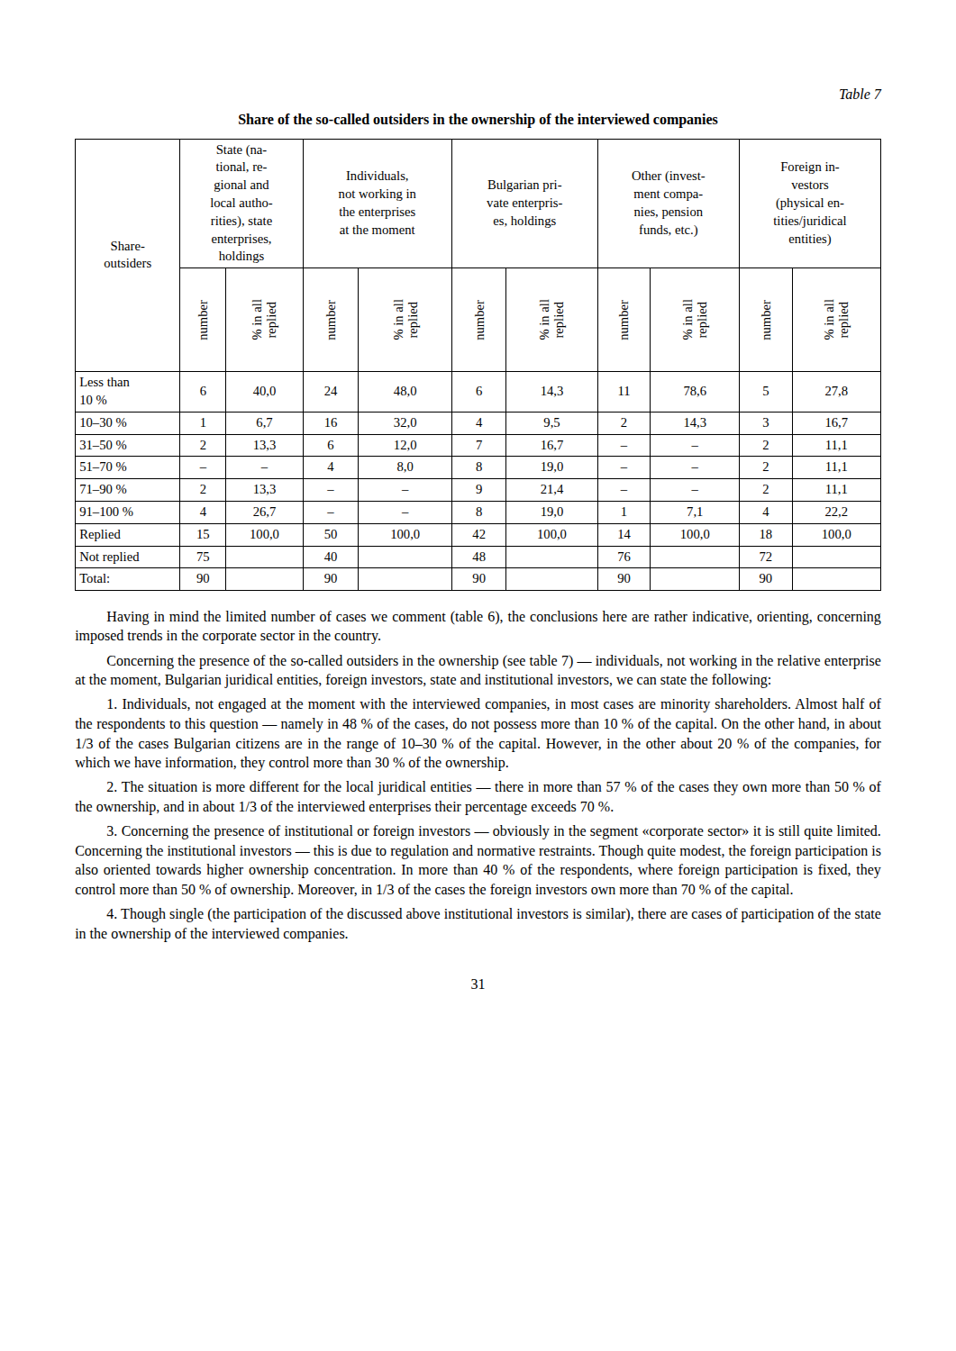Table 7
Share of the so-called outsiders in the ownership of the interviewed companies
| Share- outsiders | State (na- tional, re- gional and local autho- rities), state enterprises, holdings | Individuals, not working in the enterprises at the moment | Bulgarian pri- vate enterpris- es, holdings | Other (invest- ment compa- nies, pension funds, etc.) | Foreign in- vestors (physical en- tities/juridical entities) |
| --- | --- | --- | --- | --- | --- |
| number | % in all replied | number | % in all replied | number | % in all replied | number | % in all replied | number | % in all replied |
| Less than 10 % | 6 | 40,0 | 24 | 48,0 | 6 | 14,3 | 11 | 78,6 | 5 | 27,8 |
| 10–30 % | 1 | 6,7 | 16 | 32,0 | 4 | 9,5 | 2 | 14,3 | 3 | 16,7 |
| 31–50 % | 2 | 13,3 | 6 | 12,0 | 7 | 16,7 | – | – | 2 | 11,1 |
| 51–70 % | – | – | 4 | 8,0 | 8 | 19,0 | – | – | 2 | 11,1 |
| 71–90 % | 2 | 13,3 | – | – | 9 | 21,4 | – | – | 2 | 11,1 |
| 91–100 % | 4 | 26,7 | – | – | 8 | 19,0 | 1 | 7,1 | 4 | 22,2 |
| Replied | 15 | 100,0 | 50 | 100,0 | 42 | 100,0 | 14 | 100,0 | 18 | 100,0 |
| Not replied | 75 | | 40 | | 48 | | 76 | | 72 | |
| Total: | 90 | | 90 | | 90 | | 90 | | 90 | |
Having in mind the limited number of cases we comment (table 6), the conclusions here are rather indicative, orienting, concerning imposed trends in the corporate sector in the country.
Concerning the presence of the so-called outsiders in the ownership (see table 7) — individuals, not working in the relative enterprise at the moment, Bulgarian juridical entities, foreign investors, state and institutional investors, we can state the following:
1. Individuals, not engaged at the moment with the interviewed companies, in most cases are minority shareholders. Almost half of the respondents to this question — namely in 48 % of the cases, do not possess more than 10 % of the capital. On the other hand, in about 1/3 of the cases Bulgarian citizens are in the range of 10–30 % of the capital. However, in the other about 20 % of the companies, for which we have information, they control more than 30 % of the ownership.
2. The situation is more different for the local juridical entities — there in more than 57 % of the cases they own more than 50 % of the ownership, and in about 1/3 of the interviewed enterprises their percentage exceeds 70 %.
3. Concerning the presence of institutional or foreign investors — obviously in the segment «corporate sector» it is still quite limited. Concerning the institutional investors — this is due to regulation and normative restraints. Though quite modest, the foreign participation is also oriented towards higher ownership concentration. In more than 40 % of the respondents, where foreign participation is fixed, they control more than 50 % of ownership. Moreover, in 1/3 of the cases the foreign investors own more than 70 % of the capital.
4. Though single (the participation of the discussed above institutional investors is similar), there are cases of participation of the state in the ownership of the interviewed companies.
31